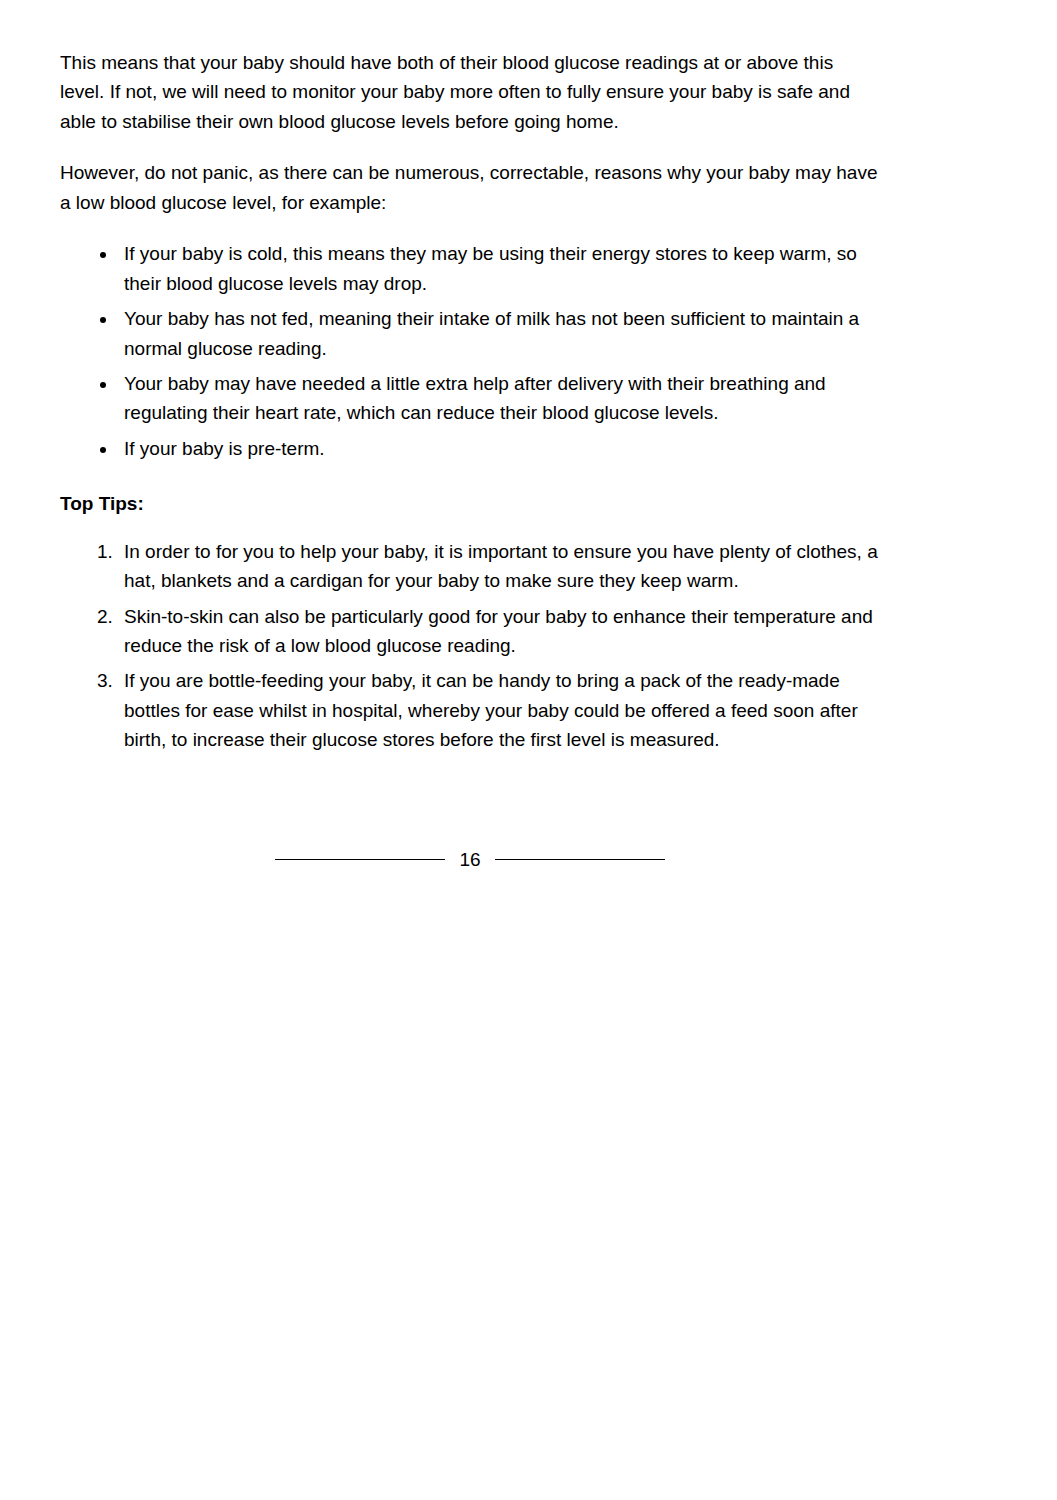This means that your baby should have both of their blood glucose readings at or above this level. If not, we will need to monitor your baby more often to fully ensure your baby is safe and able to stabilise their own blood glucose levels before going home.
However, do not panic, as there can be numerous, correctable, reasons why your baby may have a low blood glucose level, for example:
If your baby is cold, this means they may be using their energy stores to keep warm, so their blood glucose levels may drop.
Your baby has not fed, meaning their intake of milk has not been sufficient to maintain a normal glucose reading.
Your baby may have needed a little extra help after delivery with their breathing and regulating their heart rate, which can reduce their blood glucose levels.
If your baby is pre-term.
Top Tips:
In order to for you to help your baby, it is important to ensure you have plenty of clothes, a hat, blankets and a cardigan for your baby to make sure they keep warm.
Skin-to-skin can also be particularly good for your baby to enhance their temperature and reduce the risk of a low blood glucose reading.
If you are bottle-feeding your baby, it can be handy to bring a pack of the ready-made bottles for ease whilst in hospital, whereby your baby could be offered a feed soon after birth, to increase their glucose stores before the first level is measured.
16